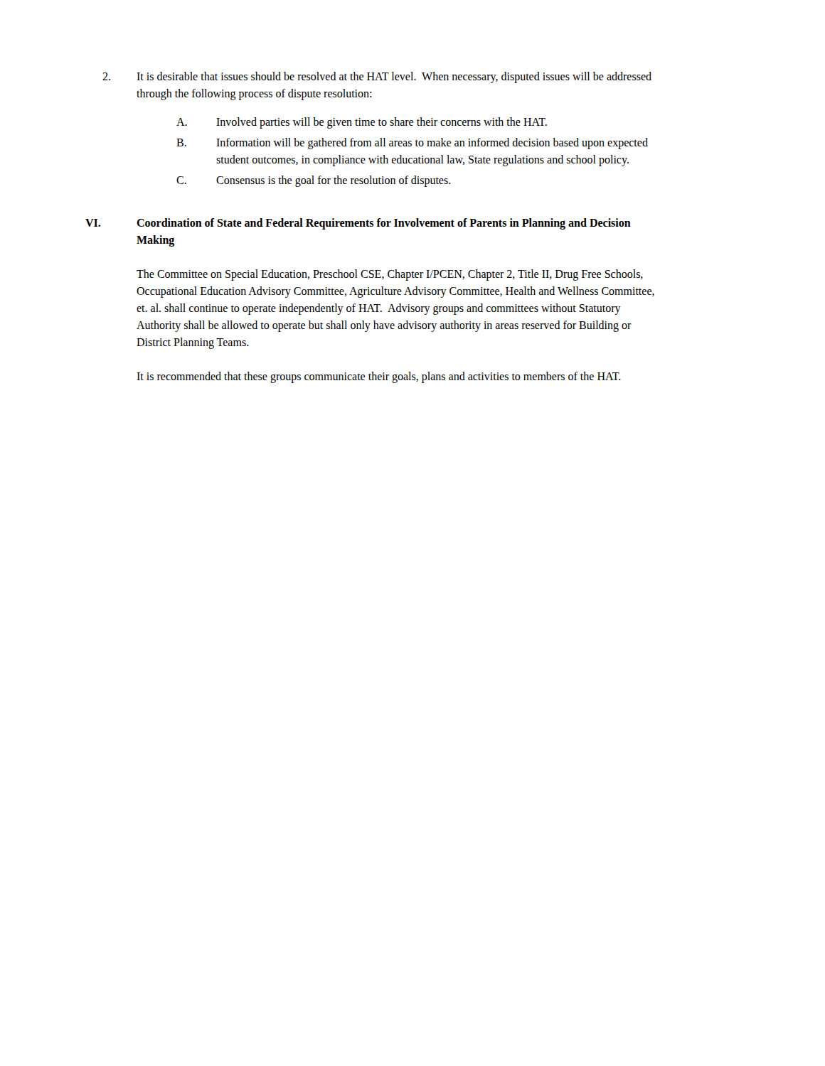2.
It is desirable that issues should be resolved at the HAT level. When necessary, disputed issues will be addressed through the following process of dispute resolution:
A.
Involved parties will be given time to share their concerns with the HAT.
B.
Information will be gathered from all areas to make an informed decision based upon expected student outcomes, in compliance with educational law, State regulations and school policy.
C.
Consensus is the goal for the resolution of disputes.
VI.
Coordination of State and Federal Requirements for Involvement of Parents in Planning and Decision Making
The Committee on Special Education, Preschool CSE, Chapter I/PCEN, Chapter 2, Title II, Drug Free Schools, Occupational Education Advisory Committee, Agriculture Advisory Committee, Health and Wellness Committee, et. al. shall continue to operate independently of HAT. Advisory groups and committees without Statutory Authority shall be allowed to operate but shall only have advisory authority in areas reserved for Building or District Planning Teams.
It is recommended that these groups communicate their goals, plans and activities to members of the HAT.